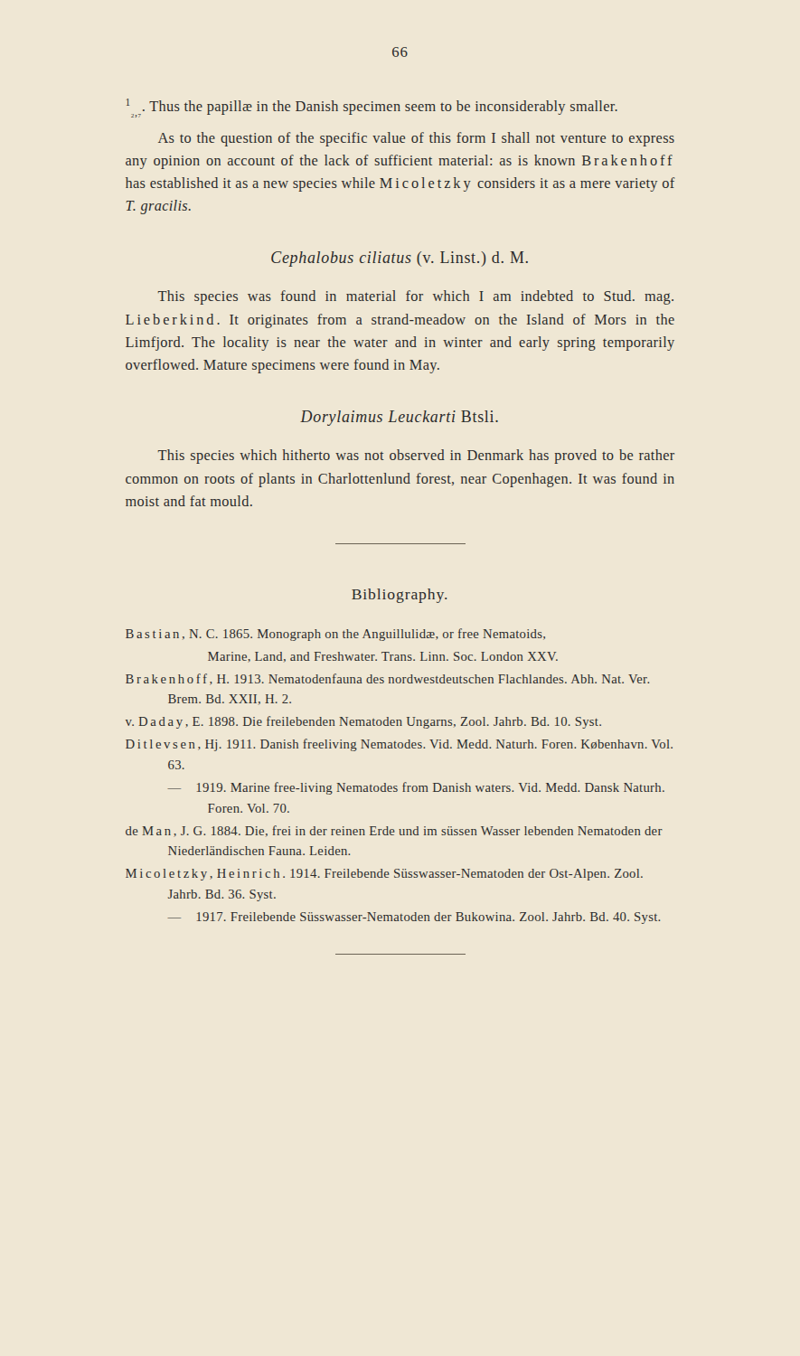66
1₂,₇. Thus the papillæ in the Danish specimen seem to be inconsiderably smaller.
As to the question of the specific value of this form I shall not venture to express any opinion on account of the lack of sufficient material: as is known Brakenhoff has established it as a new species while Micoletzky considers it as a mere variety of T. gracilis.
Cephalobus ciliatus (v. Linst.) d. M.
This species was found in material for which I am indebted to Stud. mag. Lieberkind. It originates from a strand-meadow on the Island of Mors in the Limfjord. The locality is near the water and in winter and early spring temporarily overflowed. Mature specimens were found in May.
Dorylaimus Leuckarti Btsli.
This species which hitherto was not observed in Denmark has proved to be rather common on roots of plants in Charlottenlund forest, near Copenhagen. It was found in moist and fat mould.
Bibliography.
Bastian, N. C. 1865. Monograph on the Anguillulidæ, or free Nematoids,
Marine, Land, and Freshwater. Trans. Linn. Soc. London XXV.
Brakenhoff, H. 1913. Nematodenfauna des nordwestdeutschen Flachlandes. Abh. Nat. Ver. Brem. Bd. XXII, H. 2.
v. Daday, E. 1898. Die freilebenden Nematoden Ungarns, Zool. Jahrb. Bd. 10. Syst.
Ditlevsen, Hj. 1911. Danish freeliving Nematodes. Vid. Medd. Naturh. Foren. København. Vol. 63.
— 1919. Marine free-living Nematodes from Danish waters. Vid. Medd. Dansk Naturh. Foren. Vol. 70.
de Man, J. G. 1884. Die, frei in der reinen Erde und im süssen Wasser lebenden Nematoden der Niederländischen Fauna. Leiden.
Micoletzky, Heinrich. 1914. Freilebende Süsswasser-Nematoden der Ost-Alpen. Zool. Jahrb. Bd. 36. Syst.
— 1917. Freilebende Süsswasser-Nematoden der Bukowina. Zool. Jahrb. Bd. 40. Syst.